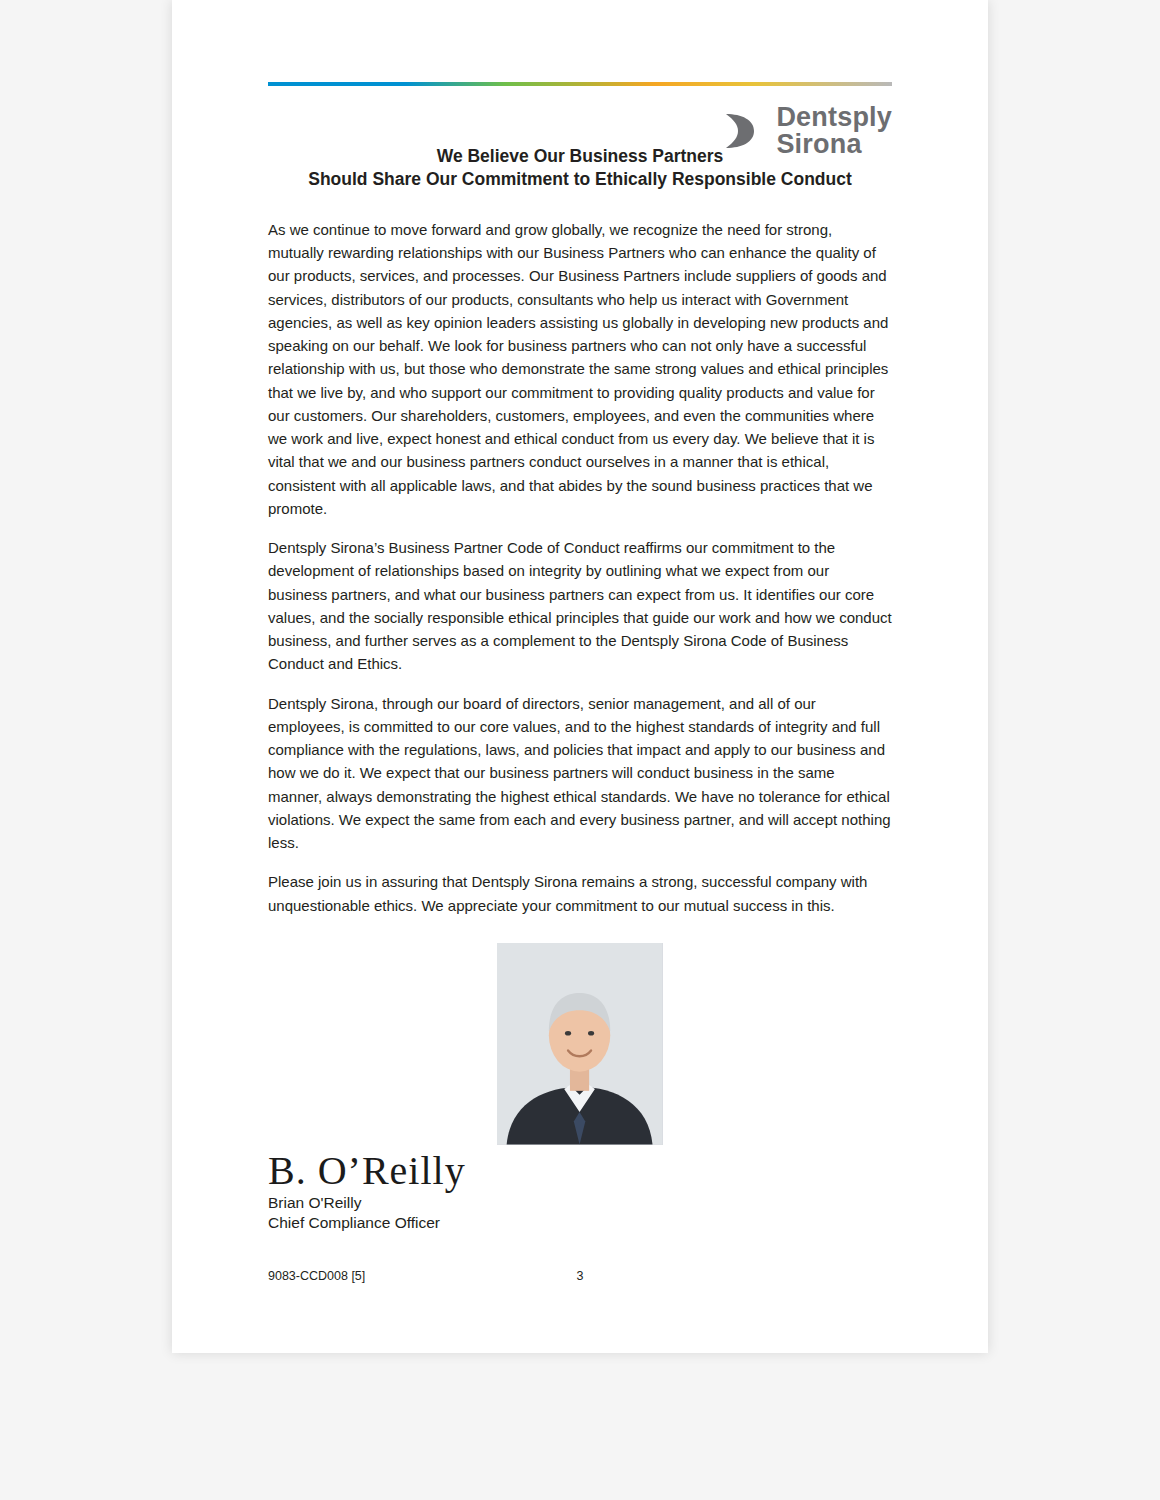Dentsply
Sirona
We Believe Our Business Partners Should Share Our Commitment to Ethically Responsible Conduct
As we continue to move forward and grow globally, we recognize the need for strong, mutually rewarding relationships with our Business Partners who can enhance the quality of our products, services, and processes. Our Business Partners include suppliers of goods and services, distributors of our products, consultants who help us interact with Government agencies, as well as key opinion leaders assisting us globally in developing new products and speaking on our behalf. We look for business partners who can not only have a successful relationship with us, but those who demonstrate the same strong values and ethical principles that we live by, and who support our commitment to providing quality products and value for our customers. Our shareholders, customers, employees, and even the communities where we work and live, expect honest and ethical conduct from us every day. We believe that it is vital that we and our business partners conduct ourselves in a manner that is ethical, consistent with all applicable laws, and that abides by the sound business practices that we promote.
Dentsply Sirona’s Business Partner Code of Conduct reaffirms our commitment to the development of relationships based on integrity by outlining what we expect from our business partners, and what our business partners can expect from us. It identifies our core values, and the socially responsible ethical principles that guide our work and how we conduct business, and further serves as a complement to the Dentsply Sirona Code of Business Conduct and Ethics.
Dentsply Sirona, through our board of directors, senior management, and all of our employees, is committed to our core values, and to the highest standards of integrity and full compliance with the regulations, laws, and policies that impact and apply to our business and how we do it. We expect that our business partners will conduct business in the same manner, always demonstrating the highest ethical standards. We have no tolerance for ethical violations. We expect the same from each and every business partner, and will accept nothing less.
Please join us in assuring that Dentsply Sirona remains a strong, successful company with unquestionable ethics. We appreciate your commitment to our mutual success in this.
B. O’Reilly
Brian O'Reilly
Chief Compliance Officer
9083-CCD008 [5]
3